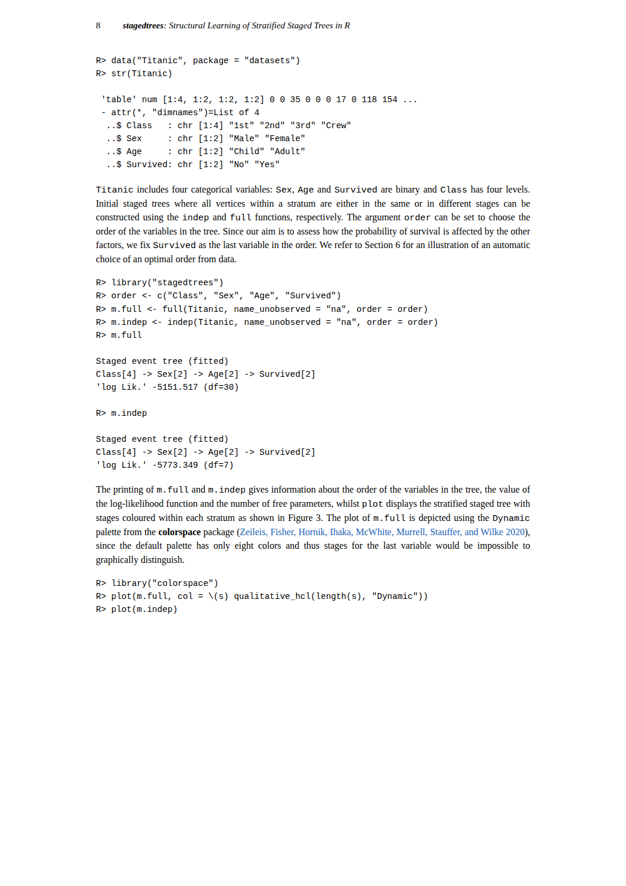8 stagedtrees: Structural Learning of Stratified Staged Trees in R
R> data("Titanic", package = "datasets")
R> str(Titanic)

 'table' num [1:4, 1:2, 1:2, 1:2] 0 0 35 0 0 0 17 0 118 154 ...
 - attr(*, "dimnames")=List of 4
  ..$ Class   : chr [1:4] "1st" "2nd" "3rd" "Crew"
  ..$ Sex     : chr [1:2] "Male" "Female"
  ..$ Age     : chr [1:2] "Child" "Adult"
  ..$ Survived: chr [1:2] "No" "Yes"
Titanic includes four categorical variables: Sex, Age and Survived are binary and Class has four levels. Initial staged trees where all vertices within a stratum are either in the same or in different stages can be constructed using the indep and full functions, respectively. The argument order can be set to choose the order of the variables in the tree. Since our aim is to assess how the probability of survival is affected by the other factors, we fix Survived as the last variable in the order. We refer to Section 6 for an illustration of an automatic choice of an optimal order from data.
R> library("stagedtrees")
R> order <- c("Class", "Sex", "Age", "Survived")
R> m.full <- full(Titanic, name_unobserved = "na", order = order)
R> m.indep <- indep(Titanic, name_unobserved = "na", order = order)
R> m.full

Staged event tree (fitted)
Class[4] -> Sex[2] -> Age[2] -> Survived[2]
'log Lik.' -5151.517 (df=30)

R> m.indep

Staged event tree (fitted)
Class[4] -> Sex[2] -> Age[2] -> Survived[2]
'log Lik.' -5773.349 (df=7)
The printing of m.full and m.indep gives information about the order of the variables in the tree, the value of the log-likelihood function and the number of free parameters, whilst plot displays the stratified staged tree with stages coloured within each stratum as shown in Figure 3. The plot of m.full is depicted using the Dynamic palette from the colorspace package (Zeileis, Fisher, Hornik, Ihaka, McWhite, Murrell, Stauffer, and Wilke 2020), since the default palette has only eight colors and thus stages for the last variable would be impossible to graphically distinguish.
R> library("colorspace")
R> plot(m.full, col = \(s) qualitative_hcl(length(s), "Dynamic"))
R> plot(m.indep)